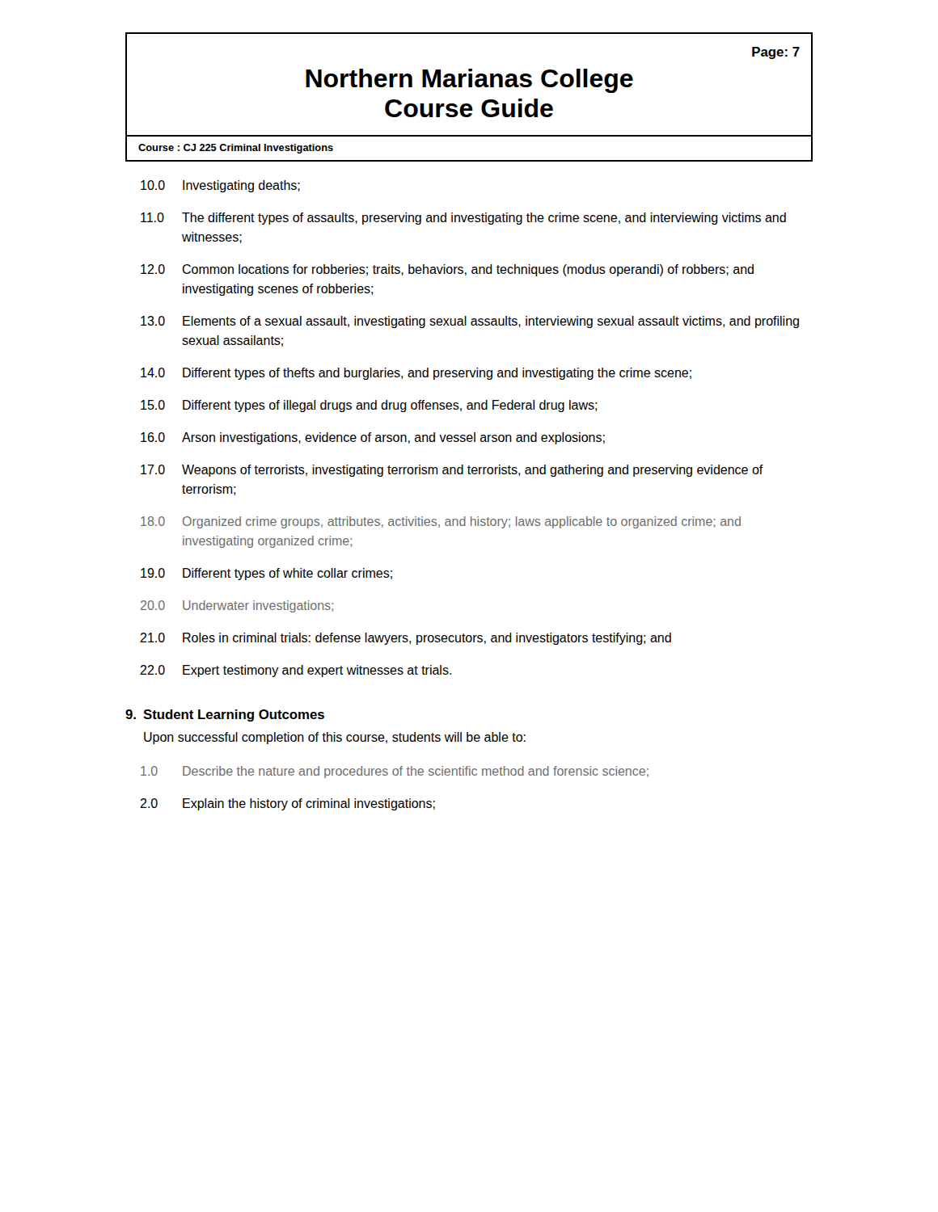Page: 7
Northern Marianas College
Course Guide
Course : CJ 225 Criminal Investigations
10.0 Investigating deaths;
11.0 The different types of assaults, preserving and investigating the crime scene, and interviewing victims and witnesses;
12.0 Common locations for robberies; traits, behaviors, and techniques (modus operandi) of robbers; and investigating scenes of robberies;
13.0 Elements of a sexual assault, investigating sexual assaults, interviewing sexual assault victims, and profiling sexual assailants;
14.0 Different types of thefts and burglaries, and preserving and investigating the crime scene;
15.0 Different types of illegal drugs and drug offenses, and Federal drug laws;
16.0 Arson investigations, evidence of arson, and vessel arson and explosions;
17.0 Weapons of terrorists, investigating terrorism and terrorists, and gathering and preserving evidence of terrorism;
18.0 Organized crime groups, attributes, activities, and history; laws applicable to organized crime; and investigating organized crime;
19.0 Different types of white collar crimes;
20.0 Underwater investigations;
21.0 Roles in criminal trials: defense lawyers, prosecutors, and investigators testifying; and
22.0 Expert testimony and expert witnesses at trials.
9. Student Learning Outcomes
Upon successful completion of this course, students will be able to:
1.0 Describe the nature and procedures of the scientific method and forensic science;
2.0 Explain the history of criminal investigations;